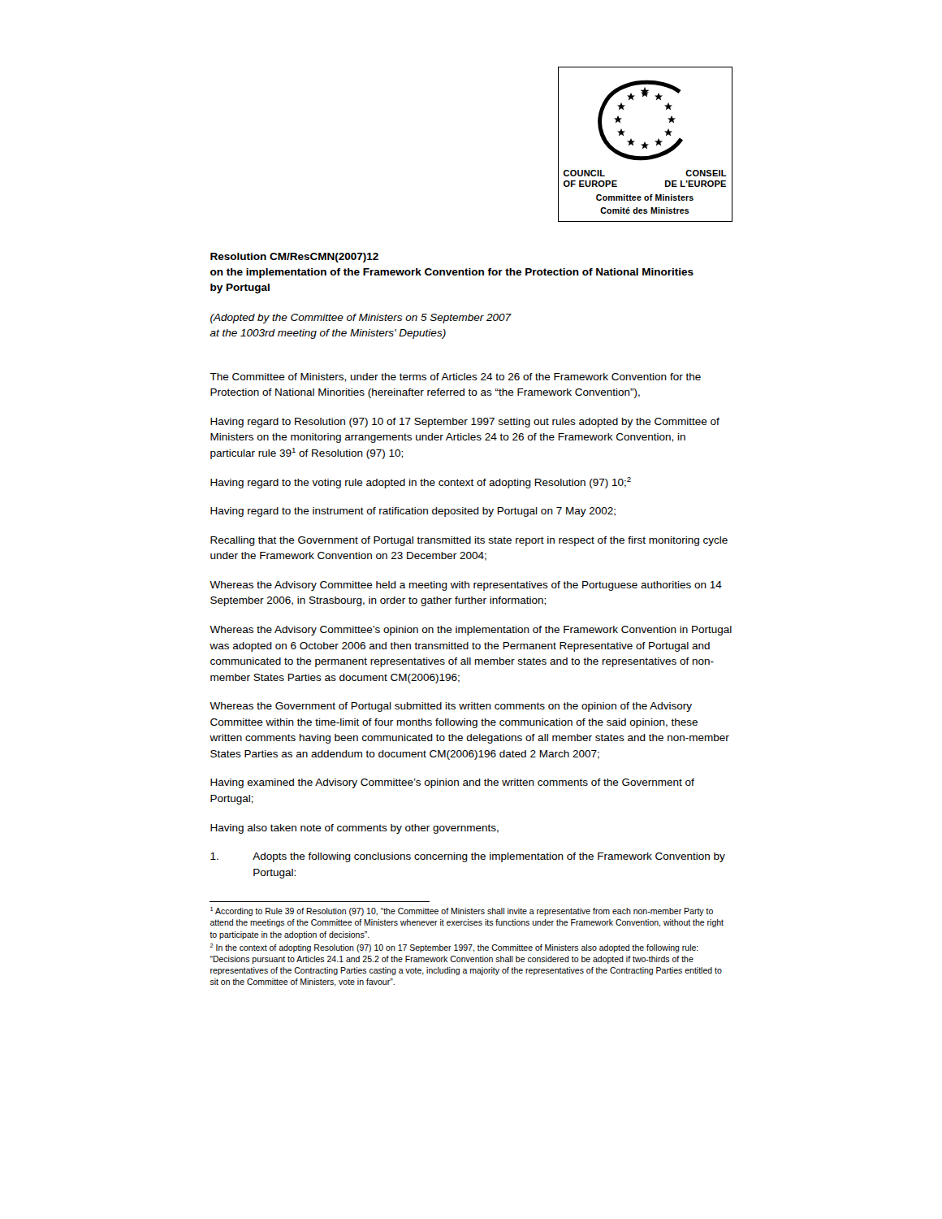COUNCIL CONSEIL
OF EUROPE DE L'EUROPE
Committee of Ministers
Comité des Ministres
Resolution CM/ResCMN(2007)12
on the implementation of the Framework Convention for the Protection of National Minorities
by Portugal
(Adopted by the Committee of Ministers on 5 September 2007
at the 1003rd meeting of the Ministers' Deputies)
The Committee of Ministers, under the terms of Articles 24 to 26 of the Framework Convention for the Protection of National Minorities (hereinafter referred to as “the Framework Convention”),
Having regard to Resolution (97) 10 of 17 September 1997 setting out rules adopted by the Committee of Ministers on the monitoring arrangements under Articles 24 to 26 of the Framework Convention, in particular rule 391 of Resolution (97) 10;
Having regard to the voting rule adopted in the context of adopting Resolution (97) 10;2
Having regard to the instrument of ratification deposited by Portugal on 7 May 2002;
Recalling that the Government of Portugal transmitted its state report in respect of the first monitoring cycle under the Framework Convention on 23 December 2004;
Whereas the Advisory Committee held a meeting with representatives of the Portuguese authorities on 14 September 2006, in Strasbourg, in order to gather further information;
Whereas the Advisory Committee’s opinion on the implementation of the Framework Convention in Portugal was adopted on 6 October 2006 and then transmitted to the Permanent Representative of Portugal and communicated to the permanent representatives of all member states and to the representatives of non-member States Parties as document CM(2006)196;
Whereas the Government of Portugal submitted its written comments on the opinion of the Advisory Committee within the time-limit of four months following the communication of the said opinion, these written comments having been communicated to the delegations of all member states and the non-member States Parties as an addendum to document CM(2006)196 dated 2 March 2007;
Having examined the Advisory Committee’s opinion and the written comments of the Government of Portugal;
Having also taken note of comments by other governments,
1. Adopts the following conclusions concerning the implementation of the Framework Convention by Portugal:
1 According to Rule 39 of Resolution (97) 10, “the Committee of Ministers shall invite a representative from each non-member Party to attend the meetings of the Committee of Ministers whenever it exercises its functions under the Framework Convention, without the right to participate in the adoption of decisions”.
2 In the context of adopting Resolution (97) 10 on 17 September 1997, the Committee of Ministers also adopted the following rule: “Decisions pursuant to Articles 24.1 and 25.2 of the Framework Convention shall be considered to be adopted if two-thirds of the representatives of the Contracting Parties casting a vote, including a majority of the representatives of the Contracting Parties entitled to sit on the Committee of Ministers, vote in favour”.